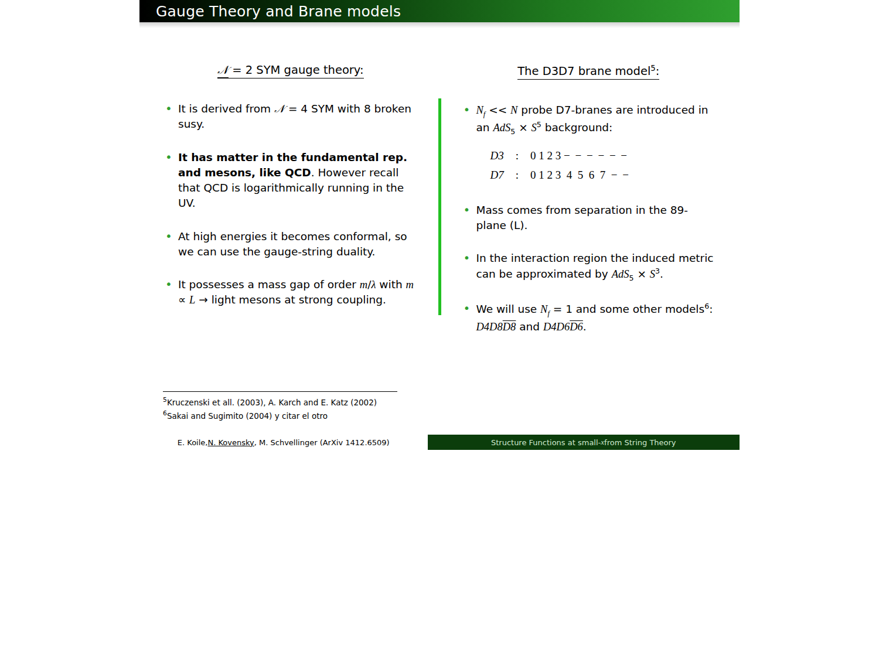Gauge Theory and Brane models
𝒩 = 2 SYM gauge theory:
It is derived from 𝒩 = 4 SYM with 8 broken susy.
It has matter in the fundamental rep. and mesons, like QCD. However recall that QCD is logarithmically running in the UV.
At high energies it becomes conformal, so we can use the gauge-string duality.
It possesses a mass gap of order m/λ with m ∝ L → light mesons at strong coupling.
The D3D7 brane model5:
Nf << N probe D7-branes are introduced in an AdS5 × S5 background:
| D3 | : | 0 1 2 3 − − − − − − |
| D7 | : | 0 1 2 3 4 5 6 7 − − |
Mass comes from separation in the 89-plane (L).
In the interaction region the induced metric can be approximated by AdS5 × S3.
We will use Nf = 1 and some other models6: D4D8D8 and D4D6D6.
5Kruczenski et all. (2003), A. Karch and E. Katz (2002)
6Sakai and Sugimito (2004) y citar el otro
E. Koile, N. Kovensky, M. Schvellinger (ArXiv 1412.6509)
Structure Functions at small-x from String Theory